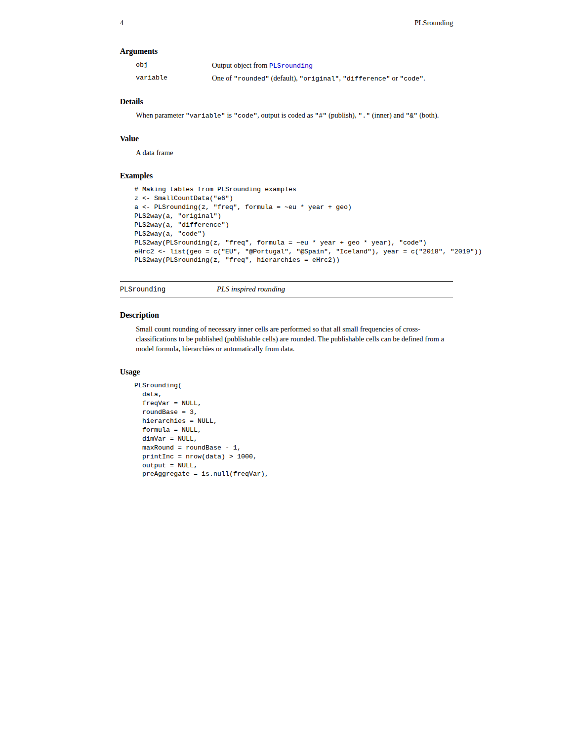4 PLSrounding
Arguments
obj
Output object from PLSrounding
variable
One of "rounded" (default), "original", "difference" or "code".
Details
When parameter "variable" is "code", output is coded as "#" (publish), "." (inner) and "&" (both).
Value
A data frame
Examples
# Making tables from PLSrounding examples
z <- SmallCountData("e6")
a <- PLSrounding(z, "freq", formula = ~eu * year + geo)
PLS2way(a, "original")
PLS2way(a, "difference")
PLS2way(a, "code")
PLS2way(PLSrounding(z, "freq", formula = ~eu * year + geo * year), "code")
eHrc2 <- list(geo = c("EU", "@Portugal", "@Spain", "Iceland"), year = c("2018", "2019"))
PLS2way(PLSrounding(z, "freq", hierarchies = eHrc2))
PLSrounding PLS inspired rounding
Description
Small count rounding of necessary inner cells are performed so that all small frequencies of cross-classifications to be published (publishable cells) are rounded. The publishable cells can be defined from a model formula, hierarchies or automatically from data.
Usage
PLSrounding(
  data,
  freqVar = NULL,
  roundBase = 3,
  hierarchies = NULL,
  formula = NULL,
  dimVar = NULL,
  maxRound = roundBase - 1,
  printInc = nrow(data) > 1000,
  output = NULL,
  preAggregate = is.null(freqVar),